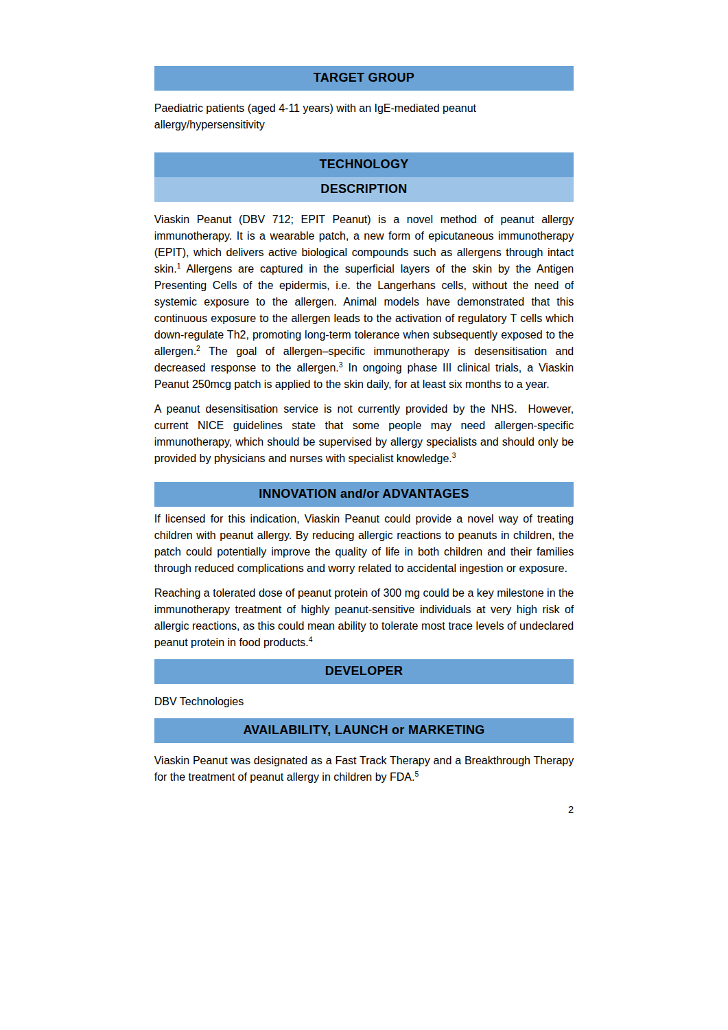TARGET GROUP
Paediatric patients (aged 4-11 years) with an IgE-mediated peanut allergy/hypersensitivity
TECHNOLOGY
DESCRIPTION
Viaskin Peanut (DBV 712; EPIT Peanut) is a novel method of peanut allergy immunotherapy. It is a wearable patch, a new form of epicutaneous immunotherapy (EPIT), which delivers active biological compounds such as allergens through intact skin.1 Allergens are captured in the superficial layers of the skin by the Antigen Presenting Cells of the epidermis, i.e. the Langerhans cells, without the need of systemic exposure to the allergen. Animal models have demonstrated that this continuous exposure to the allergen leads to the activation of regulatory T cells which down-regulate Th2, promoting long-term tolerance when subsequently exposed to the allergen.2 The goal of allergen–specific immunotherapy is desensitisation and decreased response to the allergen.3 In ongoing phase III clinical trials, a Viaskin Peanut 250mcg patch is applied to the skin daily, for at least six months to a year.
A peanut desensitisation service is not currently provided by the NHS. However, current NICE guidelines state that some people may need allergen‑specific immunotherapy, which should be supervised by allergy specialists and should only be provided by physicians and nurses with specialist knowledge.3
INNOVATION and/or ADVANTAGES
If licensed for this indication, Viaskin Peanut could provide a novel way of treating children with peanut allergy. By reducing allergic reactions to peanuts in children, the patch could potentially improve the quality of life in both children and their families through reduced complications and worry related to accidental ingestion or exposure.
Reaching a tolerated dose of peanut protein of 300 mg could be a key milestone in the immunotherapy treatment of highly peanut-sensitive individuals at very high risk of allergic reactions, as this could mean ability to tolerate most trace levels of undeclared peanut protein in food products.4
DEVELOPER
DBV Technologies
AVAILABILITY, LAUNCH or MARKETING
Viaskin Peanut was designated as a Fast Track Therapy and a Breakthrough Therapy for the treatment of peanut allergy in children by FDA.5
2